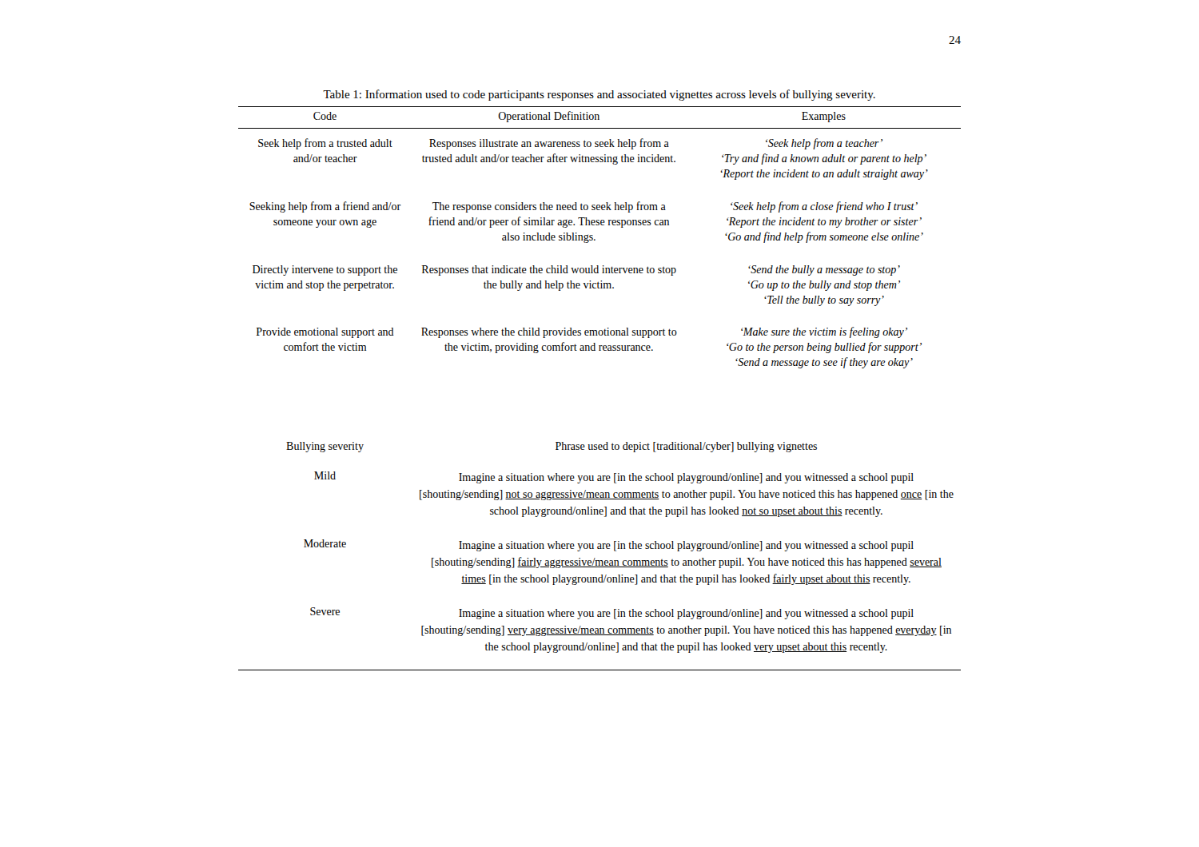24
Table 1: Information used to code participants responses and associated vignettes across levels of bullying severity.
| Code | Operational Definition | Examples |
| --- | --- | --- |
| Seek help from a trusted adult and/or teacher | Responses illustrate an awareness to seek help from a trusted adult and/or teacher after witnessing the incident. | ‘Seek help from a teacher’ ‘Try and find a known adult or parent to help’ ‘Report the incident to an adult straight away’ |
| Seeking help from a friend and/or someone your own age | The response considers the need to seek help from a friend and/or peer of similar age. These responses can also include siblings. | ‘Seek help from a close friend who I trust’ ‘Report the incident to my brother or sister’ ‘Go and find help from someone else online’ |
| Directly intervene to support the victim and stop the perpetrator. | Responses that indicate the child would intervene to stop the bully and help the victim. | ‘Send the bully a message to stop’ ‘Go up to the bully and stop them’ ‘Tell the bully to say sorry’ |
| Provide emotional support and comfort the victim | Responses where the child provides emotional support to the victim, providing comfort and reassurance. | ‘Make sure the victim is feeling okay’ ‘Go to the person being bullied for support’ ‘Send a message to see if they are okay’ |
| Bullying severity | Phrase used to depict [traditional/cyber] bullying vignettes |
| Mild | Imagine a situation where you are [in the school playground/online] and you witnessed a school pupil [shouting/sending] not so aggressive/mean comments to another pupil. You have noticed this has happened once [in the school playground/online] and that the pupil has looked not so upset about this recently. |
| Moderate | Imagine a situation where you are [in the school playground/online] and you witnessed a school pupil [shouting/sending] fairly aggressive/mean comments to another pupil. You have noticed this has happened several times [in the school playground/online] and that the pupil has looked fairly upset about this recently. |
| Severe | Imagine a situation where you are [in the school playground/online] and you witnessed a school pupil [shouting/sending] very aggressive/mean comments to another pupil. You have noticed this has happened everyday [in the school playground/online] and that the pupil has looked very upset about this recently. |